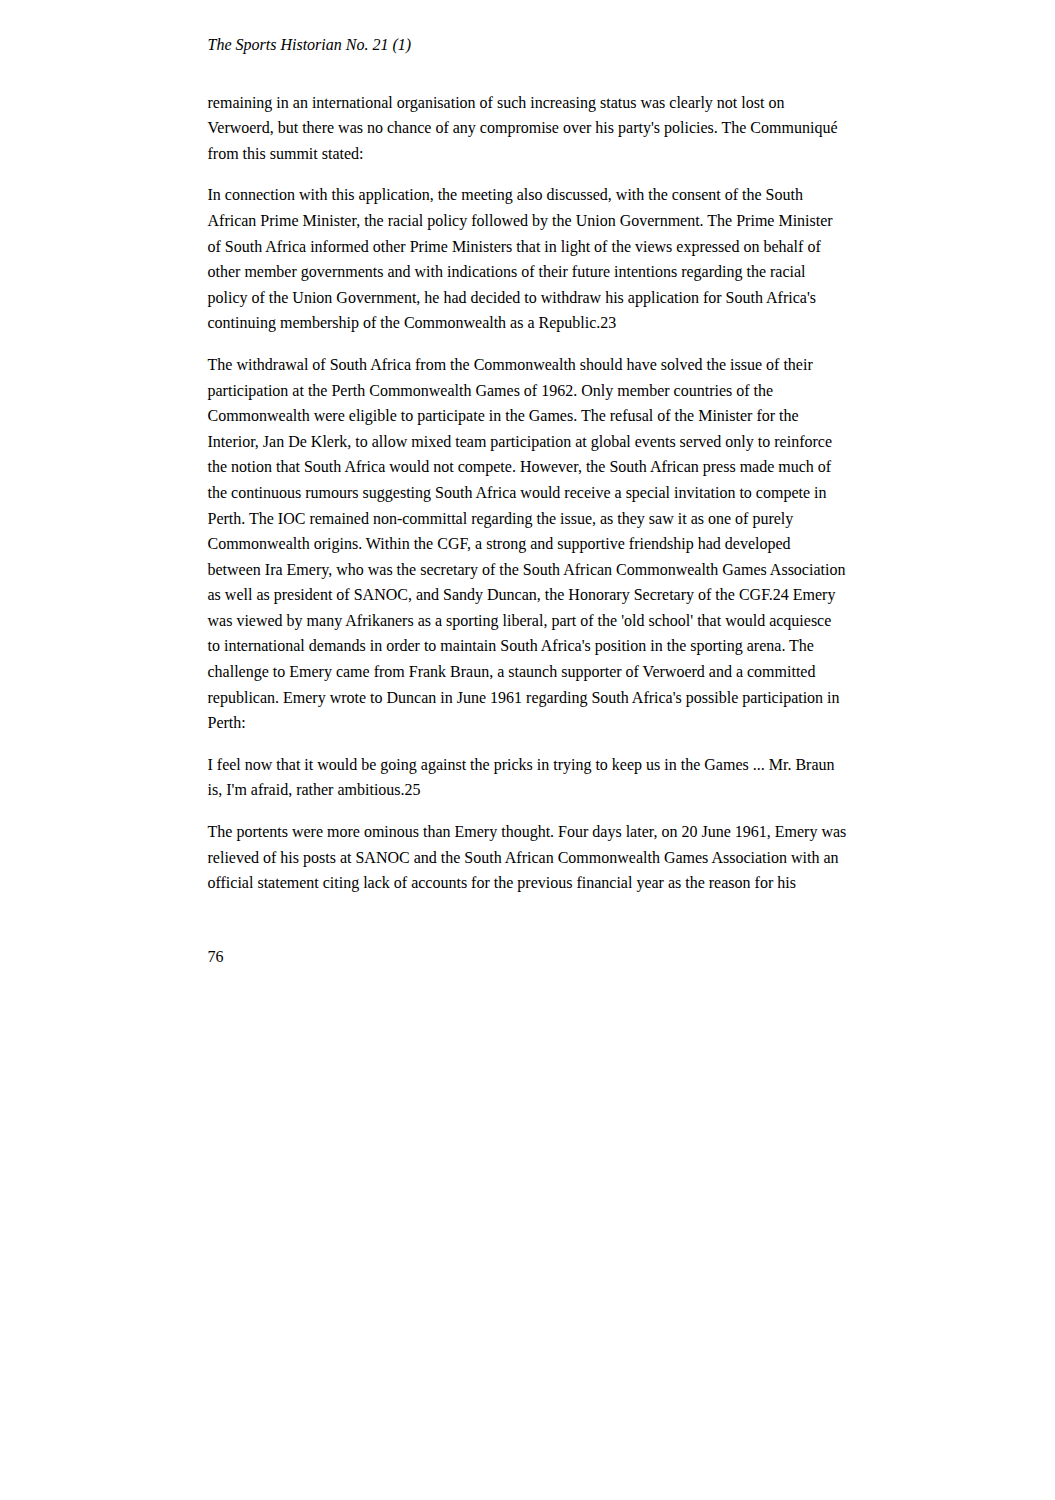The Sports Historian No. 21 (1)
remaining in an international organisation of such increasing status was clearly not lost on Verwoerd, but there was no chance of any compromise over his party's policies. The Communiqué from this summit stated:
In connection with this application, the meeting also discussed, with the consent of the South African Prime Minister, the racial policy followed by the Union Government. The Prime Minister of South Africa informed other Prime Ministers that in light of the views expressed on behalf of other member governments and with indications of their future intentions regarding the racial policy of the Union Government, he had decided to withdraw his application for South Africa's continuing membership of the Commonwealth as a Republic.23
The withdrawal of South Africa from the Commonwealth should have solved the issue of their participation at the Perth Commonwealth Games of 1962. Only member countries of the Commonwealth were eligible to participate in the Games. The refusal of the Minister for the Interior, Jan De Klerk, to allow mixed team participation at global events served only to reinforce the notion that South Africa would not compete. However, the South African press made much of the continuous rumours suggesting South Africa would receive a special invitation to compete in Perth. The IOC remained non-committal regarding the issue, as they saw it as one of purely Commonwealth origins. Within the CGF, a strong and supportive friendship had developed between Ira Emery, who was the secretary of the South African Commonwealth Games Association as well as president of SANOC, and Sandy Duncan, the Honorary Secretary of the CGF.24 Emery was viewed by many Afrikaners as a sporting liberal, part of the 'old school' that would acquiesce to international demands in order to maintain South Africa's position in the sporting arena. The challenge to Emery came from Frank Braun, a staunch supporter of Verwoerd and a committed republican. Emery wrote to Duncan in June 1961 regarding South Africa's possible participation in Perth:
I feel now that it would be going against the pricks in trying to keep us in the Games ... Mr. Braun is, I'm afraid, rather ambitious.25
The portents were more ominous than Emery thought. Four days later, on 20 June 1961, Emery was relieved of his posts at SANOC and the South African Commonwealth Games Association with an official statement citing lack of accounts for the previous financial year as the reason for his
76